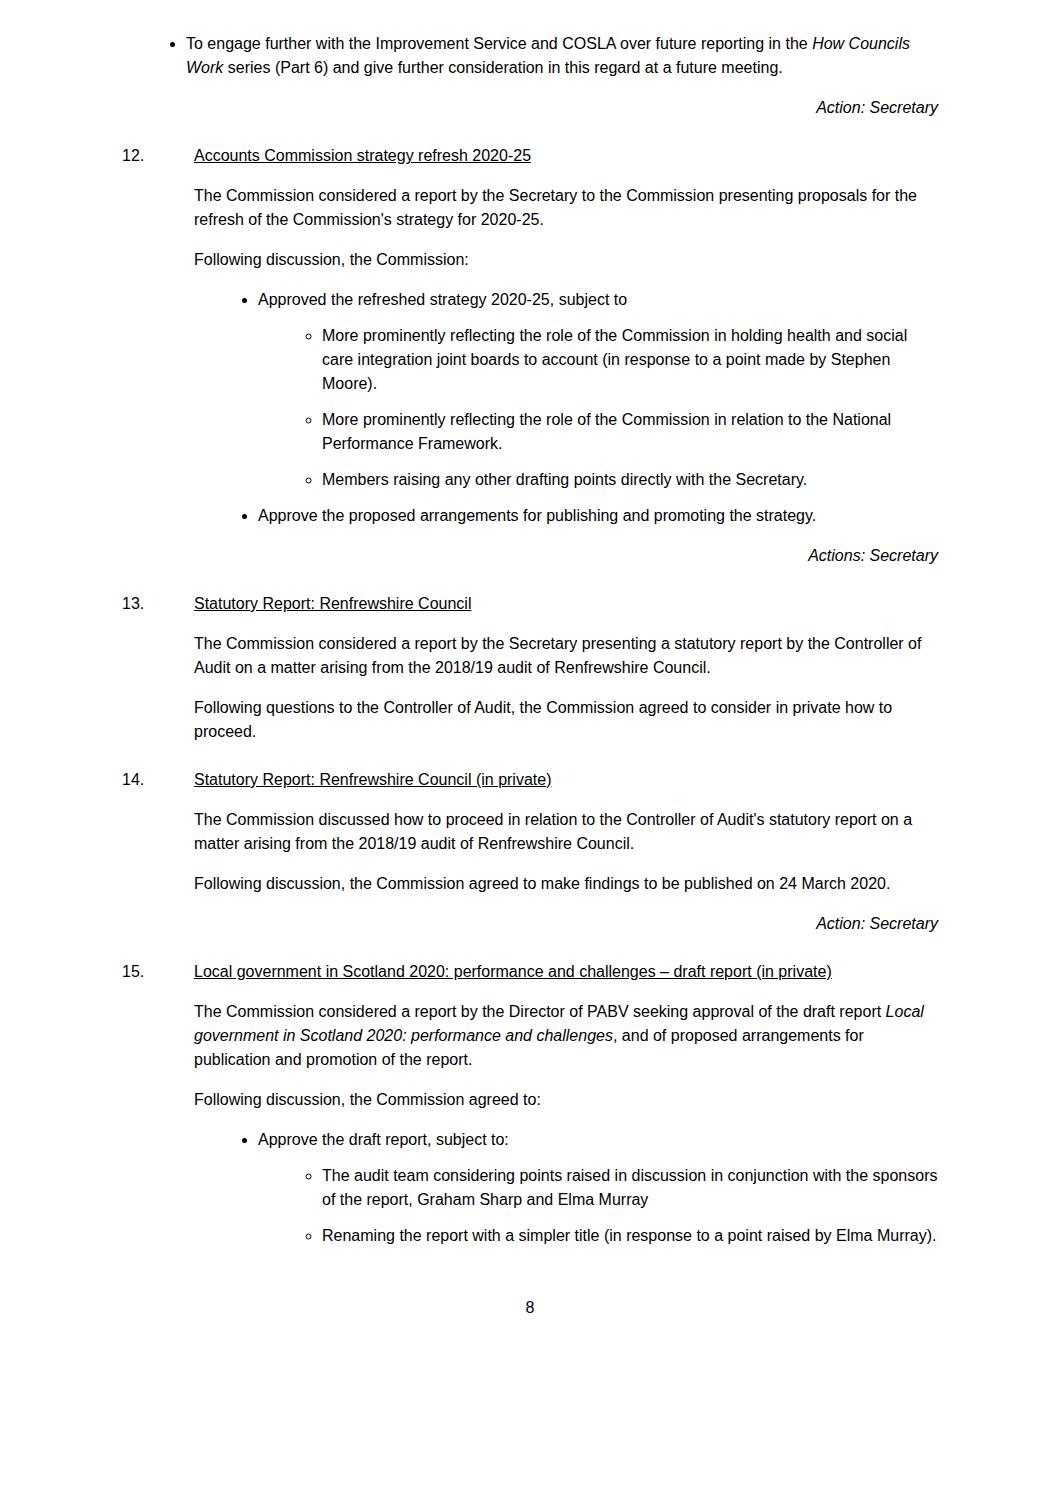To engage further with the Improvement Service and COSLA over future reporting in the How Councils Work series (Part 6) and give further consideration in this regard at a future meeting.
Action: Secretary
12. Accounts Commission strategy refresh 2020-25
The Commission considered a report by the Secretary to the Commission presenting proposals for the refresh of the Commission's strategy for 2020-25.
Following discussion, the Commission:
Approved the refreshed strategy 2020-25, subject to
More prominently reflecting the role of the Commission in holding health and social care integration joint boards to account (in response to a point made by Stephen Moore).
More prominently reflecting the role of the Commission in relation to the National Performance Framework.
Members raising any other drafting points directly with the Secretary.
Approve the proposed arrangements for publishing and promoting the strategy.
Actions: Secretary
13. Statutory Report: Renfrewshire Council
The Commission considered a report by the Secretary presenting a statutory report by the Controller of Audit on a matter arising from the 2018/19 audit of Renfrewshire Council.
Following questions to the Controller of Audit, the Commission agreed to consider in private how to proceed.
14. Statutory Report: Renfrewshire Council (in private)
The Commission discussed how to proceed in relation to the Controller of Audit's statutory report on a matter arising from the 2018/19 audit of Renfrewshire Council.
Following discussion, the Commission agreed to make findings to be published on 24 March 2020.
Action: Secretary
15. Local government in Scotland 2020: performance and challenges – draft report (in private)
The Commission considered a report by the Director of PABV seeking approval of the draft report Local government in Scotland 2020: performance and challenges, and of proposed arrangements for publication and promotion of the report.
Following discussion, the Commission agreed to:
Approve the draft report, subject to:
The audit team considering points raised in discussion in conjunction with the sponsors of the report, Graham Sharp and Elma Murray
Renaming the report with a simpler title (in response to a point raised by Elma Murray).
8